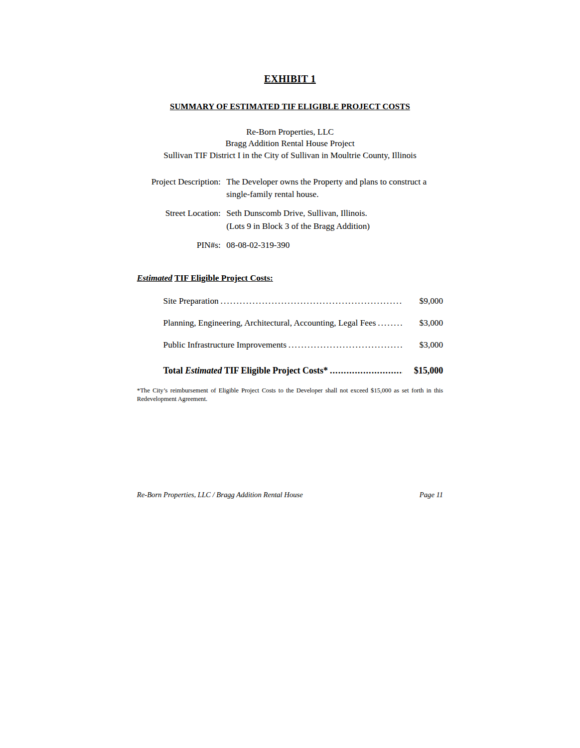EXHIBIT 1
SUMMARY OF ESTIMATED TIF ELIGIBLE PROJECT COSTS
Re-Born Properties, LLC
Bragg Addition Rental House Project
Sullivan TIF District I in the City of Sullivan in Moultrie County, Illinois
| Project Description: | The Developer owns the Property and plans to construct a single-family rental house. |
| Street Location: | Seth Dunscomb Drive, Sullivan, Illinois. (Lots 9 in Block 3 of the Bragg Addition) |
| PIN#s: | 08-08-02-319-390 |
Estimated TIF Eligible Project Costs:
Site Preparation ................................................................................................... $9,000
Planning, Engineering, Architectural, Accounting, Legal Fees ................................................................................................... $3,000
Public Infrastructure Improvements ................................................................................................... $3,000
Total Estimated TIF Eligible Project Costs* ................................................................................................... $15,000
*The City’s reimbursement of Eligible Project Costs to the Developer shall not exceed $15,000 as set forth in this Redevelopment Agreement.
Re-Born Properties, LLC / Bragg Addition Rental House Page 11